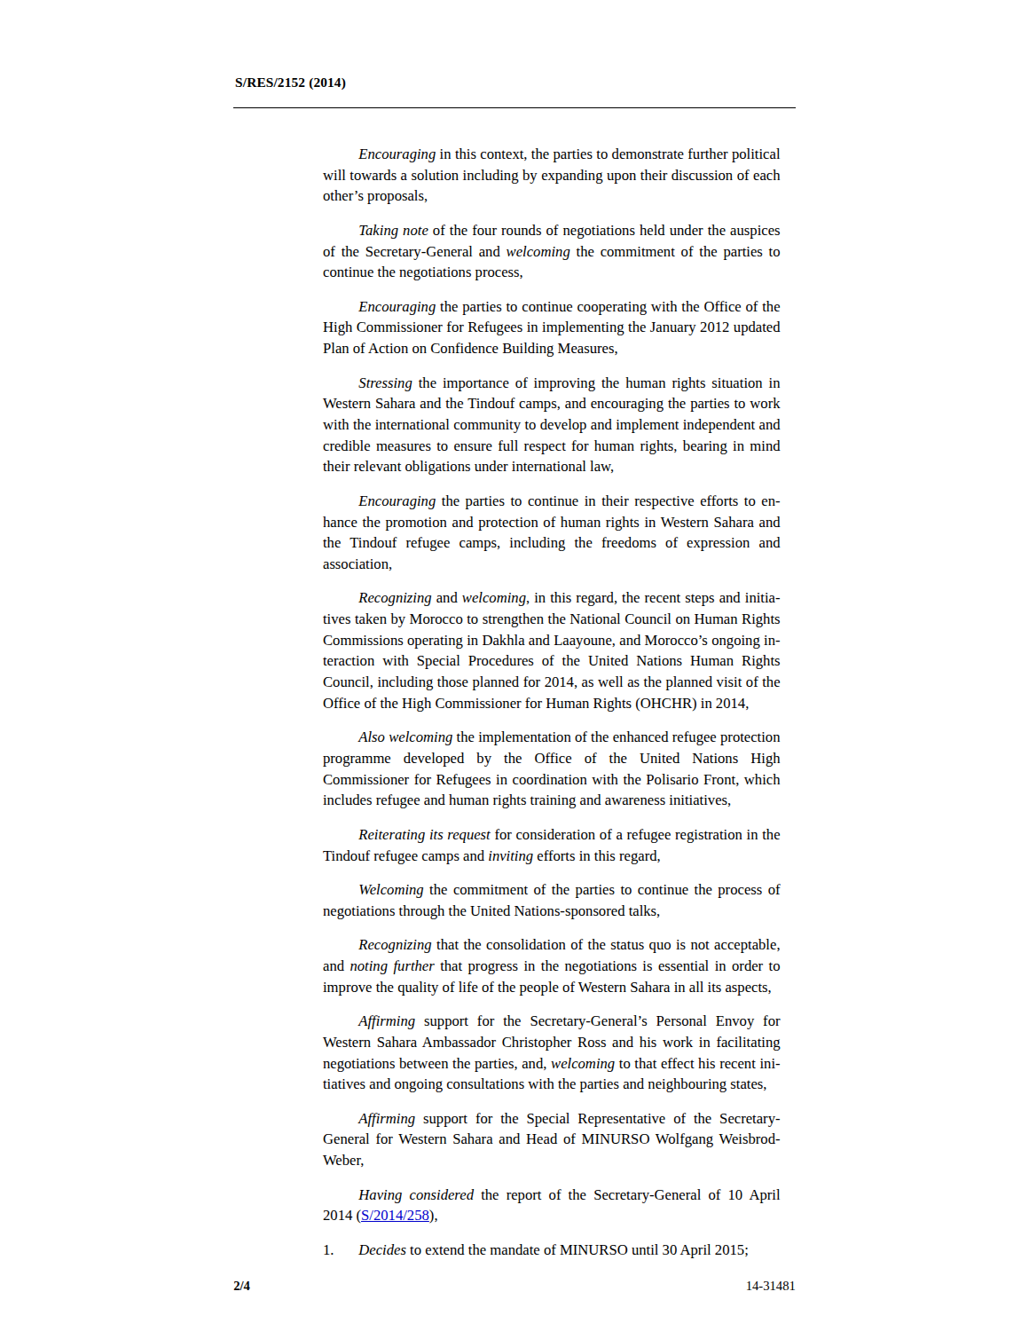S/RES/2152 (2014)
Encouraging in this context, the parties to demonstrate further political will towards a solution including by expanding upon their discussion of each other’s proposals,
Taking note of the four rounds of negotiations held under the auspices of the Secretary-General and welcoming the commitment of the parties to continue the negotiations process,
Encouraging the parties to continue cooperating with the Office of the High Commissioner for Refugees in implementing the January 2012 updated Plan of Action on Confidence Building Measures,
Stressing the importance of improving the human rights situation in Western Sahara and the Tindouf camps, and encouraging the parties to work with the international community to develop and implement independent and credible measures to ensure full respect for human rights, bearing in mind their relevant obligations under international law,
Encouraging the parties to continue in their respective efforts to enhance the promotion and protection of human rights in Western Sahara and the Tindouf refugee camps, including the freedoms of expression and association,
Recognizing and welcoming, in this regard, the recent steps and initiatives taken by Morocco to strengthen the National Council on Human Rights Commissions operating in Dakhla and Laayoune, and Morocco’s ongoing interaction with Special Procedures of the United Nations Human Rights Council, including those planned for 2014, as well as the planned visit of the Office of the High Commissioner for Human Rights (OHCHR) in 2014,
Also welcoming the implementation of the enhanced refugee protection programme developed by the Office of the United Nations High Commissioner for Refugees in coordination with the Polisario Front, which includes refugee and human rights training and awareness initiatives,
Reiterating its request for consideration of a refugee registration in the Tindouf refugee camps and inviting efforts in this regard,
Welcoming the commitment of the parties to continue the process of negotiations through the United Nations-sponsored talks,
Recognizing that the consolidation of the status quo is not acceptable, and noting further that progress in the negotiations is essential in order to improve the quality of life of the people of Western Sahara in all its aspects,
Affirming support for the Secretary-General’s Personal Envoy for Western Sahara Ambassador Christopher Ross and his work in facilitating negotiations between the parties, and, welcoming to that effect his recent initiatives and ongoing consultations with the parties and neighbouring states,
Affirming support for the Special Representative of the Secretary-General for Western Sahara and Head of MINURSO Wolfgang Weisbrod-Weber,
Having considered the report of the Secretary-General of 10 April 2014 (S/2014/258),
1.
Decides to extend the mandate of MINURSO until 30 April 2015;
2/4 14-31481